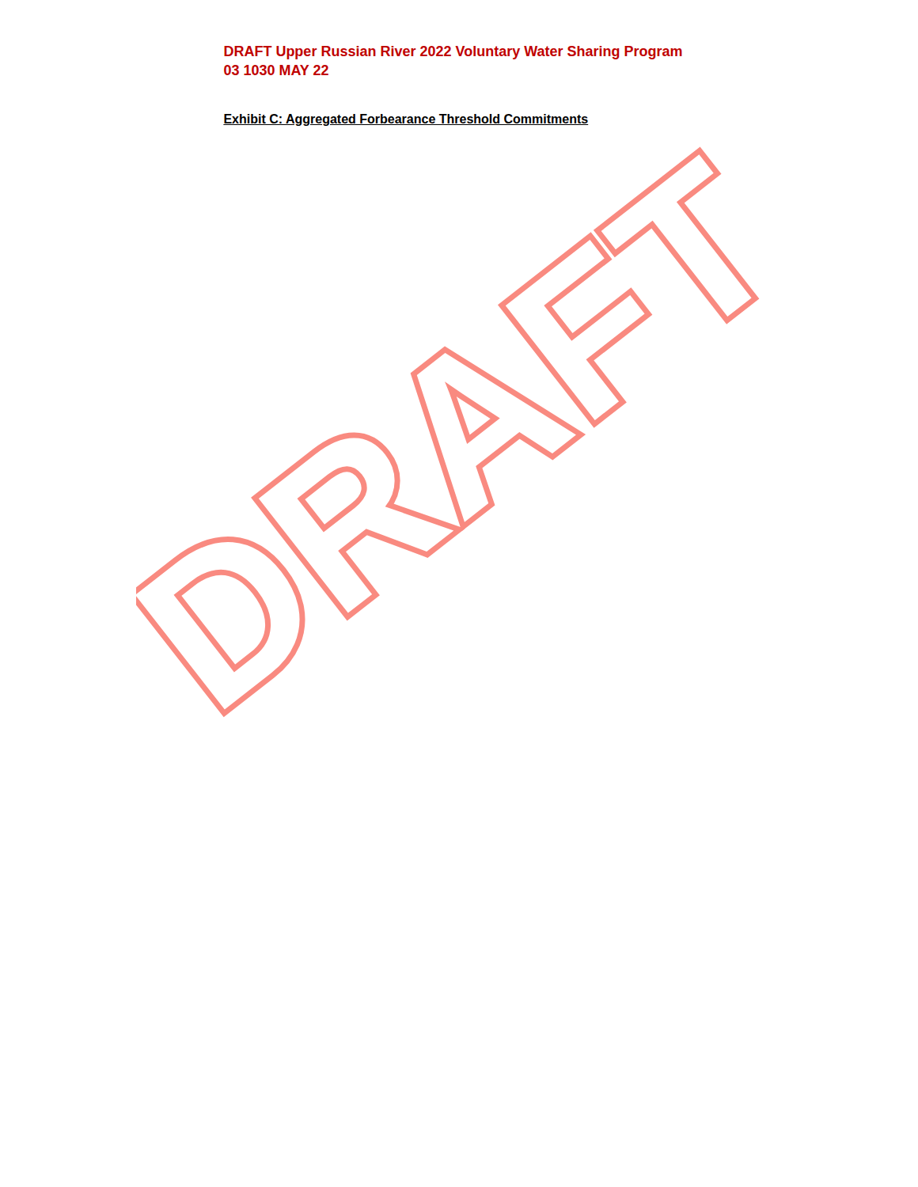DRAFT
DRAFT Upper Russian River 2022 Voluntary Water Sharing Program 03 1030 MAY 22
Exhibit C: Aggregated Forbearance Threshold Commitments